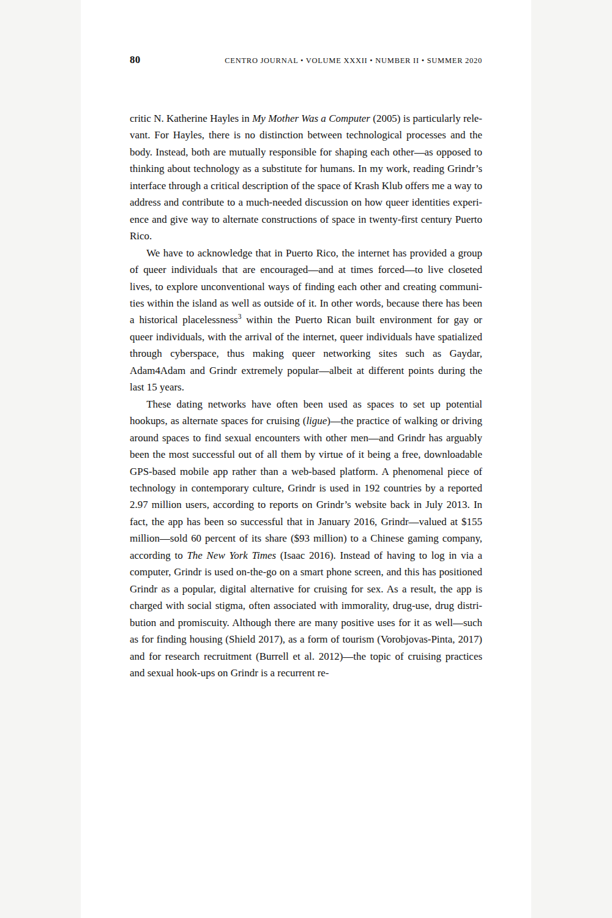80 Centro Journal • Volume XXXII • Number II • Summer 2020
critic N. Katherine Hayles in My Mother Was a Computer (2005) is particularly relevant. For Hayles, there is no distinction between technological processes and the body. Instead, both are mutually responsible for shaping each other—as opposed to thinking about technology as a substitute for humans. In my work, reading Grindr’s interface through a critical description of the space of Krash Klub offers me a way to address and contribute to a much-needed discussion on how queer identities experience and give way to alternate constructions of space in twenty-first century Puerto Rico.
We have to acknowledge that in Puerto Rico, the internet has provided a group of queer individuals that are encouraged—and at times forced—to live closeted lives, to explore unconventional ways of finding each other and creating communities within the island as well as outside of it. In other words, because there has been a historical placelessness3 within the Puerto Rican built environment for gay or queer individuals, with the arrival of the internet, queer individuals have spatialized through cyberspace, thus making queer networking sites such as Gaydar, Adam4Adam and Grindr extremely popular—albeit at different points during the last 15 years.
These dating networks have often been used as spaces to set up potential hookups, as alternate spaces for cruising (ligue)—the practice of walking or driving around spaces to find sexual encounters with other men—and Grindr has arguably been the most successful out of all them by virtue of it being a free, downloadable GPS-based mobile app rather than a web-based platform. A phenomenal piece of technology in contemporary culture, Grindr is used in 192 countries by a reported 2.97 million users, according to reports on Grindr’s website back in July 2013. In fact, the app has been so successful that in January 2016, Grindr—valued at $155 million—sold 60 percent of its share ($93 million) to a Chinese gaming company, according to The New York Times (Isaac 2016). Instead of having to log in via a computer, Grindr is used on-the-go on a smart phone screen, and this has positioned Grindr as a popular, digital alternative for cruising for sex. As a result, the app is charged with social stigma, often associated with immorality, drug-use, drug distribution and promiscuity. Although there are many positive uses for it as well—such as for finding housing (Shield 2017), as a form of tourism (Vorobjovas-Pinta, 2017) and for research recruitment (Burrell et al. 2012)—the topic of cruising practices and sexual hook-ups on Grindr is a recurrent re-